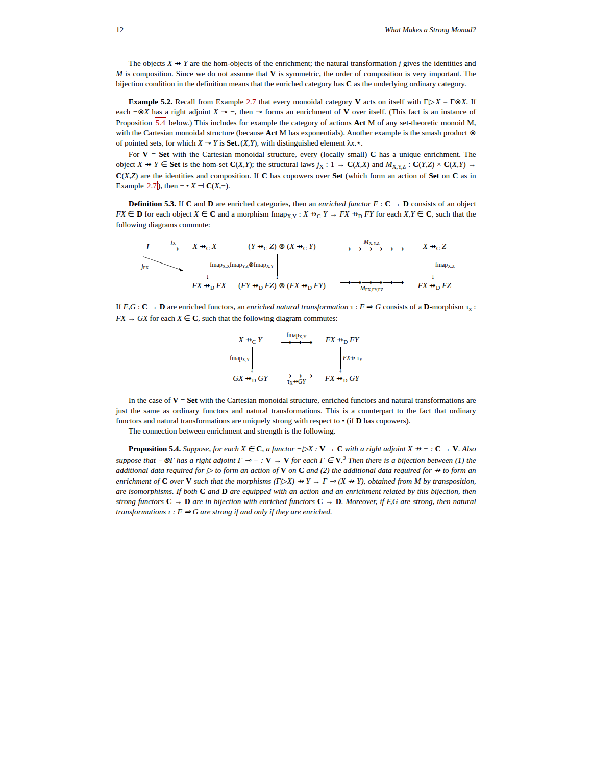12 What Makes a Strong Monad?
The objects X ⇸ Y are the hom-objects of the enrichment; the natural transformation j gives the identities and M is composition. Since we do not assume that V is symmetric, the order of composition is very important. The bijection condition in the definition means that the enriched category has C as the underlying ordinary category.
Example 5.2. Recall from Example 2.7 that every monoidal category V acts on itself with Γ▷X = Γ⊗X. If each −⊗X has a right adjoint X ⊸ −, then ⊸ forms an enrichment of V over itself. (This fact is an instance of Proposition 5.4 below.) This includes for example the category of actions Act M of any set-theoretic monoid M, with the Cartesian monoidal structure (because Act M has exponentials). Another example is the smash product ⊗ of pointed sets, for which X ⊸ Y is Set⋆(X,Y), with distinguished element λx.⋆.
For V = Set with the Cartesian monoidal structure, every (locally small) C has a unique enrichment. The object X ⇸ Y ∈ Set is the hom-set C(X,Y); the structural laws jX : 1 → C(X,X) and MX,Y,Z : C(Y,Z) × C(X,Y) → C(X,Z) are the identities and composition. If C has copowers over Set (which form an action of Set on C as in Example 2.7), then − • X ⊣ C(X,−).
Definition 5.3. If C and D are enriched categories, then an enriched functor F : C → D consists of an object FX ∈ D for each object X ∈ C and a morphism fmapX,Y : X ⇸C Y → FX ⇸D FY for each X,Y ∈ C, such that the following diagrams commute:
| I | j X ⟶ | X ⇸ C X | ( Y ⇸ C Z ) ⊗ ( X ⇸ C Y ) | M X,Y,Z ⟶⟶⟶⟶⟶⟶ | X ⇸ C Z |
| j FX | ↓ fmap X,X | ↓ fmap Y,Z ⊗fmap X,Y | | ↓ fmap X,Z |
| | FX ⇸ D FX | ( FY ⇸ D FZ ) ⊗ ( FX ⇸ D FY ) | ⟶⟶⟶⟶⟶⟶ M FX,FY,FZ | FX ⇸ D FZ |
If F,G : C → D are enriched functors, an enriched natural transformation τ : F ⇒ G consists of a D-morphism τx : FX → GX for each X ∈ C, such that the following diagram commutes:
| X ⇸ C Y | fmap X,Y ⟶⟶⟶ | FX ⇸ D FY |
| ↓ fmap X,Y | | ↓ FX ⇸ τ Y |
| GX ⇸ D GY | ⟶⟶⟶ τ X ⇸ GY | FX ⇸ D GY |
In the case of V = Set with the Cartesian monoidal structure, enriched functors and natural transformations are just the same as ordinary functors and natural transformations. This is a counterpart to the fact that ordinary functors and natural transformations are uniquely strong with respect to • (if D has copowers).
The connection between enrichment and strength is the following.
Proposition 5.4. Suppose, for each X ∈ C, a functor −▷X : V → C with a right adjoint X ⇸ − : C → V. Also suppose that −⊗Γ has a right adjoint Γ ⊸ − : V → V for each Γ ∈ V.3 Then there is a bijection between (1) the additional data required for ▷ to form an action of V on C and (2) the additional data required for ⇸ to form an enrichment of C over V such that the morphisms (Γ▷X) ⇸ Y → Γ ⊸ (X ⇸ Y), obtained from M by transposition, are isomorphisms. If both C and D are equipped with an action and an enrichment related by this bijection, then strong functors C → D are in bijection with enriched functors C → D. Moreover, if F,G are strong, then natural transformations τ : F ⇒ G are strong if and only if they are enriched.